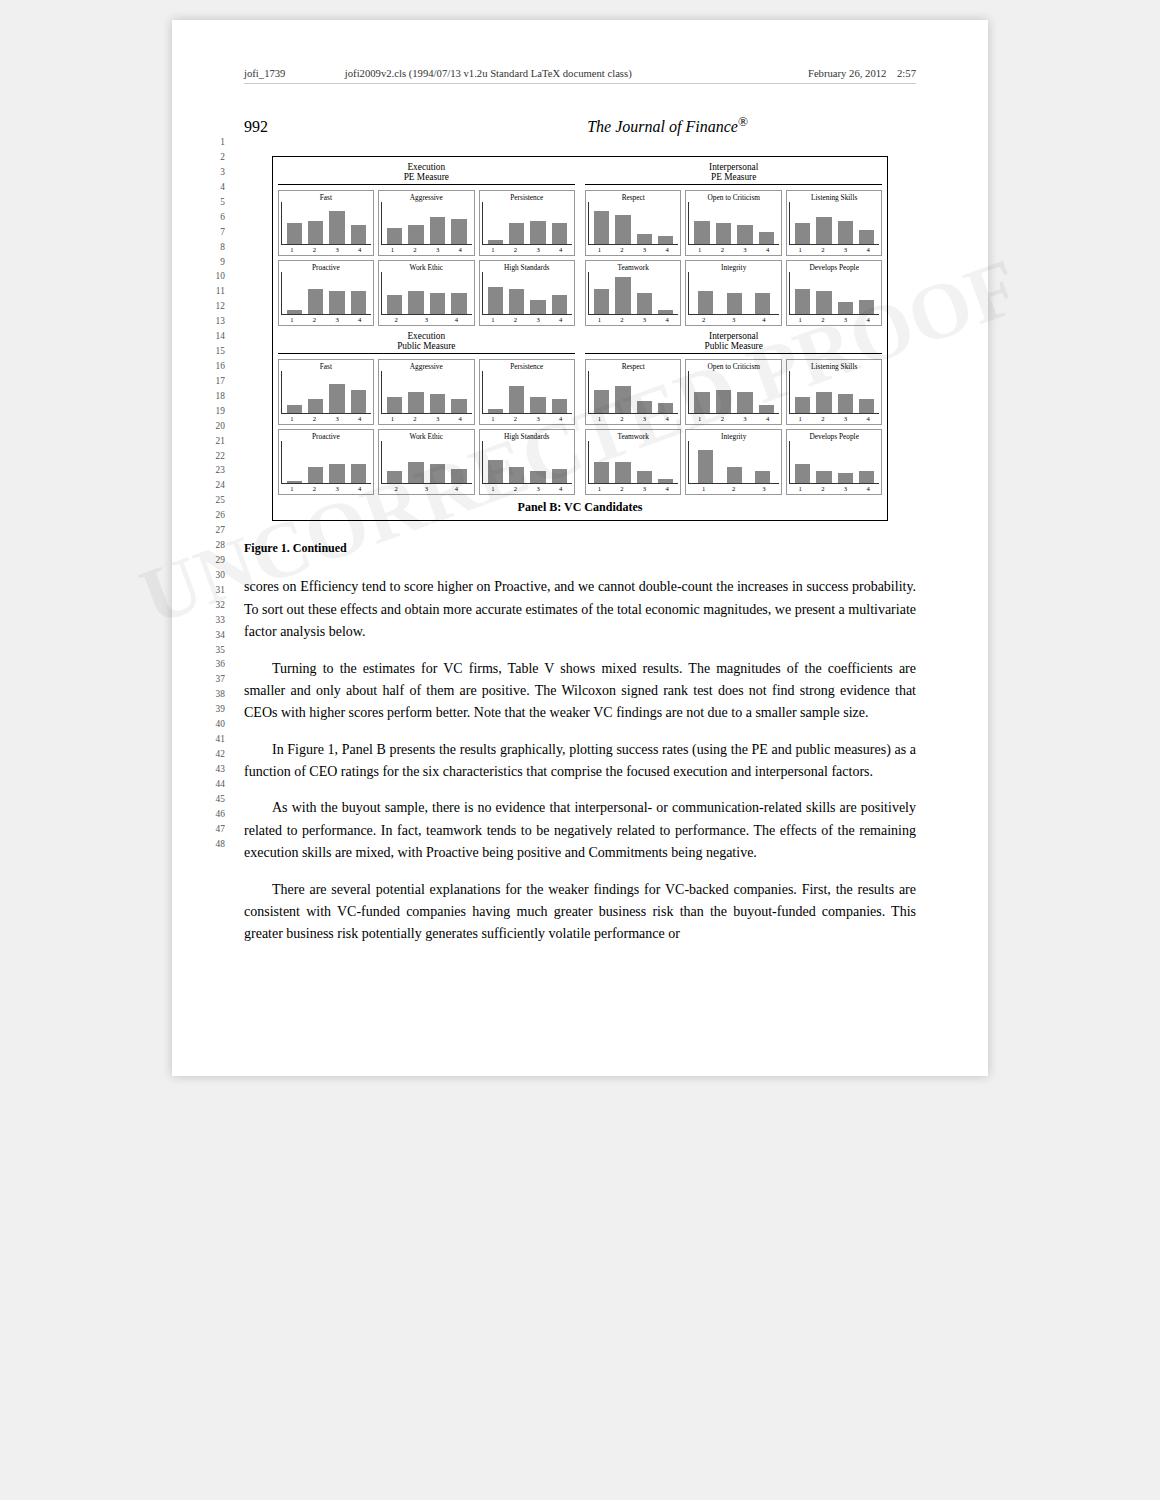UNCORRECTED PROOF
jofi_1739 jofi2009v2.cls (1994/07/13 v1.2u Standard LaTeX document class) February 26, 2012 2:57
1
2
3
4
5
6
7
8
9
10
11
12
13
14
15
16
17
18
19
20
21
22
23
24
25
26
27
28
29
30
31
32
33
34
35
36
37
38
39
40
41
42
43
44
45
46
47
48
992 The Journal of Finance®
Execution
PE Measure
Fast
1234
Aggressive
1234
Persistence
1234
Proactive
1234
Work Ethic
234
High Standards
1234
Interpersonal
PE Measure
Respect
1234
Open to Criticism
1234
Listening Skills
1234
Teamwork
1234
Integrity
234
Develops People
1234
Execution
Public Measure
Fast
1234
Aggressive
1234
Persistence
1234
Proactive
1234
Work Ethic
234
High Standards
1234
Interpersonal
Public Measure
Respect
1234
Open to Criticism
1234
Listening Skills
1234
Teamwork
1234
Integrity
123
Develops People
1234
Panel B: VC Candidates
Figure 1. Continued
scores on Efficiency tend to score higher on Proactive, and we cannot double-count the increases in success probability. To sort out these effects and obtain more accurate estimates of the total economic magnitudes, we present a multivariate factor analysis below.
Turning to the estimates for VC firms, Table V shows mixed results. The magnitudes of the coefficients are smaller and only about half of them are positive. The Wilcoxon signed rank test does not find strong evidence that CEOs with higher scores perform better. Note that the weaker VC findings are not due to a smaller sample size.
In Figure 1, Panel B presents the results graphically, plotting success rates (using the PE and public measures) as a function of CEO ratings for the six characteristics that comprise the focused execution and interpersonal factors.
As with the buyout sample, there is no evidence that interpersonal- or communication-related skills are positively related to performance. In fact, teamwork tends to be negatively related to performance. The effects of the remaining execution skills are mixed, with Proactive being positive and Commitments being negative.
There are several potential explanations for the weaker findings for VC-backed companies. First, the results are consistent with VC-funded companies having much greater business risk than the buyout-funded companies. This greater business risk potentially generates sufficiently volatile performance or